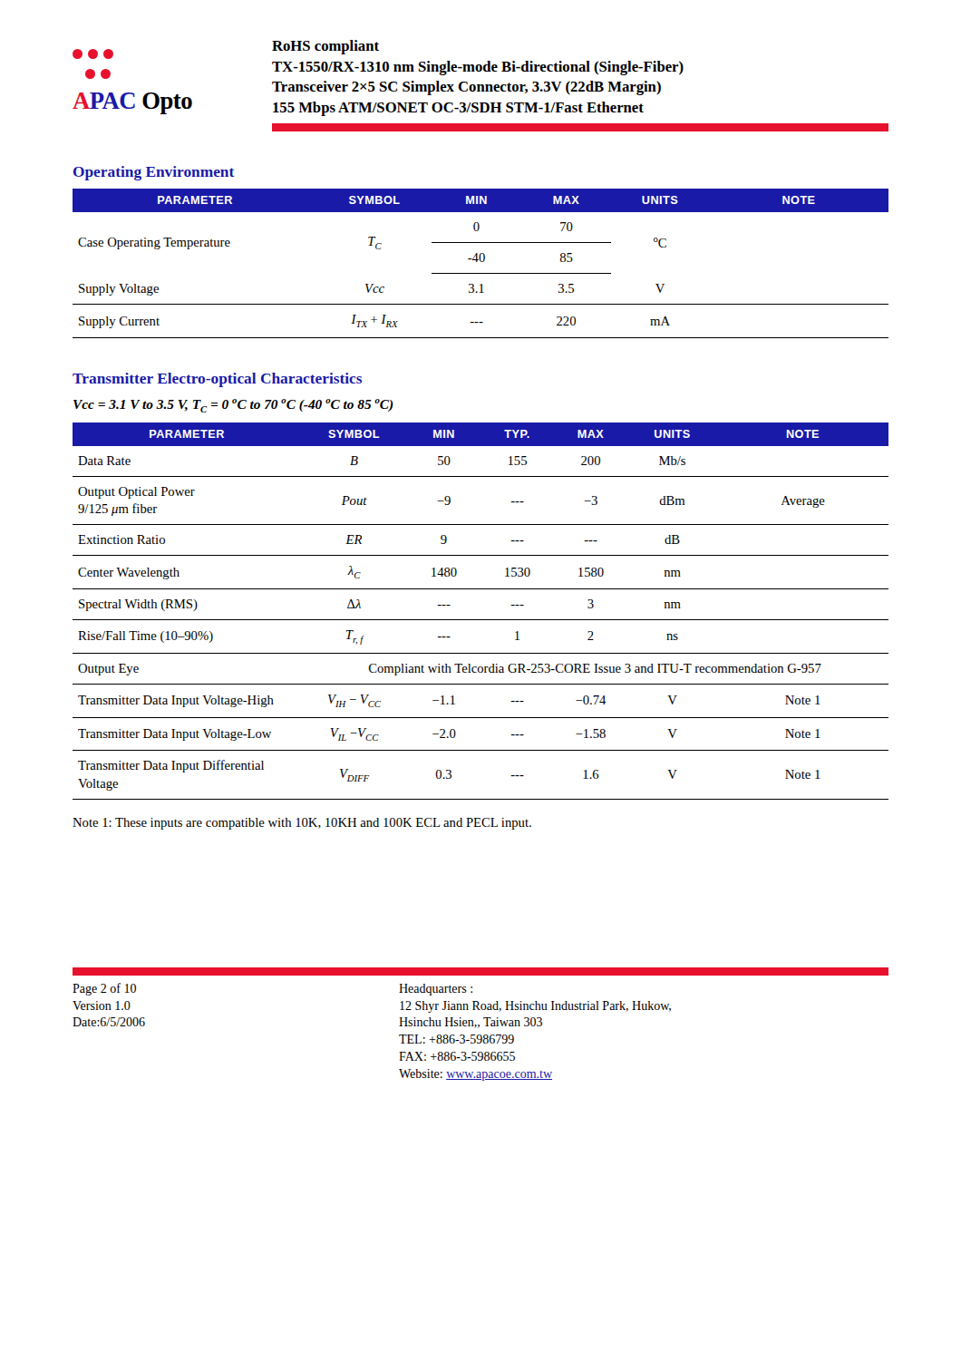APAC Opto
RoHS compliant
TX-1550/RX-1310 nm Single-mode Bi-directional (Single-Fiber)
Transceiver 2×5 SC Simplex Connector, 3.3V (22dB Margin)
155 Mbps ATM/SONET OC-3/SDH STM-1/Fast Ethernet
Operating Environment
| PARAMETER | SYMBOL | MIN | MAX | UNITS | NOTE |
| --- | --- | --- | --- | --- | --- |
| Case Operating Temperature | T C | 0 | 70 | o C | |
| -40 | 85 |
| Supply Voltage | Vcc | 3.1 | 3.5 | V | |
| Supply Current | I TX + I RX | --- | 220 | mA | |
Transmitter Electro-optical Characteristics
Vcc = 3.1 V to 3.5 V, TC = 0 o C to 70 o C (-40 o C to 85 o C)
| PARAMETER | SYMBOL | MIN | TYP. | MAX | UNITS | NOTE |
| --- | --- | --- | --- | --- | --- | --- |
| Data Rate | B | 50 | 155 | 200 | Mb/s | |
| Output Optical Power 9/125 μ m fiber | Pout | −9 | --- | −3 | dBm | Average |
| Extinction Ratio | ER | 9 | --- | --- | dB | |
| Center Wavelength | λ C | 1480 | 1530 | 1580 | nm | |
| Spectral Width (RMS) | Δ λ | --- | --- | 3 | nm | |
| Rise/Fall Time (10–90%) | T r, f | --- | 1 | 2 | ns | |
| Output Eye | Compliant with Telcordia GR-253-CORE Issue 3 and ITU-T recommendation G-957 |
| Transmitter Data Input Voltage-High | V IH − V CC | −1.1 | --- | −0.74 | V | Note 1 |
| Transmitter Data Input Voltage-Low | V IL − V CC | −2.0 | --- | −1.58 | V | Note 1 |
| Transmitter Data Input Differential Voltage | V DIFF | 0.3 | --- | 1.6 | V | Note 1 |
Note 1: These inputs are compatible with 10K, 10KH and 100K ECL and PECL input.
Page 2 of 10
Version 1.0
Date:6/5/2006
Headquarters :
12 Shyr Jiann Road, Hsinchu Industrial Park, Hukow,
Hsinchu Hsien,, Taiwan 303
TEL: +886-3-5986799
FAX: +886-3-5986655
Website: www.apacoe.com.tw